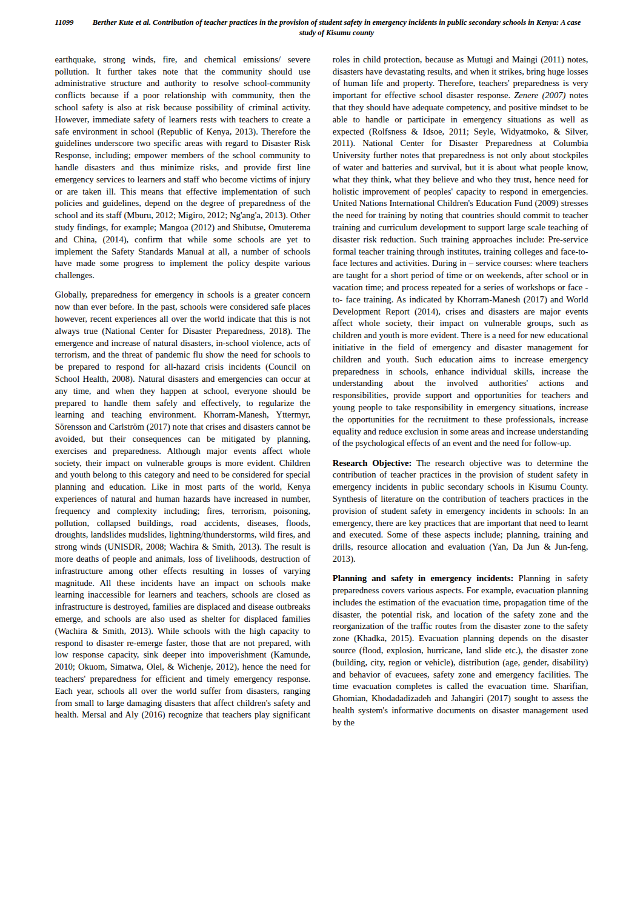11099 Berther Kute et al. Contribution of teacher practices in the provision of student safety in emergency incidents in public secondary schools in Kenya: A case study of Kisumu county
earthquake, strong winds, fire, and chemical emissions/ severe pollution. It further takes note that the community should use administrative structure and authority to resolve school-community conflicts because if a poor relationship with community, then the school safety is also at risk because possibility of criminal activity. However, immediate safety of learners rests with teachers to create a safe environment in school (Republic of Kenya, 2013). Therefore the guidelines underscore two specific areas with regard to Disaster Risk Response, including; empower members of the school community to handle disasters and thus minimize risks, and provide first line emergency services to learners and staff who become victims of injury or are taken ill. This means that effective implementation of such policies and guidelines, depend on the degree of preparedness of the school and its staff (Mburu, 2012; Migiro, 2012; Ng'ang'a, 2013). Other study findings, for example; Mangoa (2012) and Shibutse, Omuterema and China, (2014), confirm that while some schools are yet to implement the Safety Standards Manual at all, a number of schools have made some progress to implement the policy despite various challenges.
Globally, preparedness for emergency in schools is a greater concern now than ever before. In the past, schools were considered safe places however, recent experiences all over the world indicate that this is not always true (National Center for Disaster Preparedness, 2018). The emergence and increase of natural disasters, in-school violence, acts of terrorism, and the threat of pandemic flu show the need for schools to be prepared to respond for all-hazard crisis incidents (Council on School Health, 2008). Natural disasters and emergencies can occur at any time, and when they happen at school, everyone should be prepared to handle them safely and effectively, to regularize the learning and teaching environment. Khorram-Manesh, Yttermyr, Sörensson and Carlström (2017) note that crises and disasters cannot be avoided, but their consequences can be mitigated by planning, exercises and preparedness. Although major events affect whole society, their impact on vulnerable groups is more evident. Children and youth belong to this category and need to be considered for special planning and education. Like in most parts of the world, Kenya experiences of natural and human hazards have increased in number, frequency and complexity including; fires, terrorism, poisoning, pollution, collapsed buildings, road accidents, diseases, floods, droughts, landslides mudslides, lightning/thunderstorms, wild fires, and strong winds (UNISDR, 2008; Wachira & Smith, 2013). The result is more deaths of people and animals, loss of livelihoods, destruction of infrastructure among other effects resulting in losses of varying magnitude. All these incidents have an impact on schools make learning inaccessible for learners and teachers, schools are closed as infrastructure is destroyed, families are displaced and disease outbreaks emerge, and schools are also used as shelter for displaced families (Wachira & Smith, 2013). While schools with the high capacity to respond to disaster re-emerge faster, those that are not prepared, with low response capacity, sink deeper into impoverishment (Kamunde, 2010; Okuom, Simatwa, Olel, & Wichenje, 2012), hence the need for teachers' preparedness for efficient and timely emergency response. Each year, schools all over the world suffer from disasters, ranging from small to large damaging disasters that affect children's safety and health. Mersal and Aly (2016) recognize that teachers play significant roles in child protection, because as Mutugi and Maingi (2011) notes, disasters have devastating results, and when it strikes, bring huge losses of human life and property. Therefore, teachers' preparedness is very important for effective school disaster response. Zenere (2007) notes that they should have adequate competency, and positive mindset to be able to handle or participate in emergency situations as well as expected (Rolfsness & Idsoe, 2011; Seyle, Widyatmoko, & Silver, 2011). National Center for Disaster Preparedness at Columbia University further notes that preparedness is not only about stockpiles of water and batteries and survival, but it is about what people know, what they think, what they believe and who they trust, hence need for holistic improvement of peoples' capacity to respond in emergencies. United Nations International Children's Education Fund (2009) stresses the need for training by noting that countries should commit to teacher training and curriculum development to support large scale teaching of disaster risk reduction. Such training approaches include: Pre-service formal teacher training through institutes, training colleges and face-to-face lectures and activities. During in – service courses: where teachers are taught for a short period of time or on weekends, after school or in vacation time; and process repeated for a series of workshops or face -to- face training. As indicated by Khorram-Manesh (2017) and World Development Report (2014), crises and disasters are major events affect whole society, their impact on vulnerable groups, such as children and youth is more evident. There is a need for new educational initiative in the field of emergency and disaster management for children and youth. Such education aims to increase emergency preparedness in schools, enhance individual skills, increase the understanding about the involved authorities' actions and responsibilities, provide support and opportunities for teachers and young people to take responsibility in emergency situations, increase the opportunities for the recruitment to these professionals, increase equality and reduce exclusion in some areas and increase understanding of the psychological effects of an event and the need for follow-up.
Research Objective:
The research objective was to determine the contribution of teacher practices in the provision of student safety in emergency incidents in public secondary schools in Kisumu County. Synthesis of literature on the contribution of teachers practices in the provision of student safety in emergency incidents in schools: In an emergency, there are key practices that are important that need to learnt and executed. Some of these aspects include; planning, training and drills, resource allocation and evaluation (Yan, Da Jun & Jun-feng, 2013).
Planning and safety in emergency incidents:
Planning in safety preparedness covers various aspects. For example, evacuation planning includes the estimation of the evacuation time, propagation time of the disaster, the potential risk, and location of the safety zone and the reorganization of the traffic routes from the disaster zone to the safety zone (Khadka, 2015). Evacuation planning depends on the disaster source (flood, explosion, hurricane, land slide etc.), the disaster zone (building, city, region or vehicle), distribution (age, gender, disability) and behavior of evacuees, safety zone and emergency facilities. The time evacuation completes is called the evacuation time. Sharifian, Ghomian, Khodadadizadeh and Jahangiri (2017) sought to assess the health system's informative documents on disaster management used by the